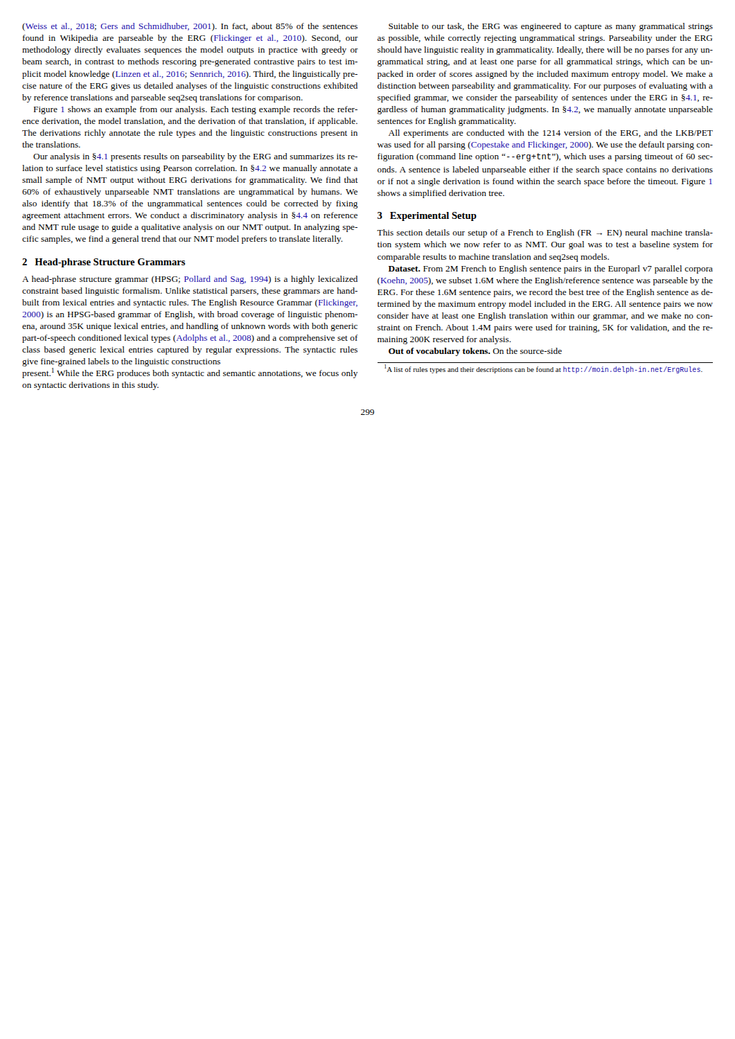(Weiss et al., 2018; Gers and Schmidhuber, 2001). In fact, about 85% of the sentences found in Wikipedia are parseable by the ERG (Flickinger et al., 2010). Second, our methodology directly evaluates sequences the model outputs in practice with greedy or beam search, in contrast to methods rescoring pre-generated contrastive pairs to test implicit model knowledge (Linzen et al., 2016; Sennrich, 2016). Third, the linguistically precise nature of the ERG gives us detailed analyses of the linguistic constructions exhibited by reference translations and parseable seq2seq translations for comparison.
Figure 1 shows an example from our analysis. Each testing example records the reference derivation, the model translation, and the derivation of that translation, if applicable. The derivations richly annotate the rule types and the linguistic constructions present in the translations.
Our analysis in §4.1 presents results on parseability by the ERG and summarizes its relation to surface level statistics using Pearson correlation. In §4.2 we manually annotate a small sample of NMT output without ERG derivations for grammaticality. We find that 60% of exhaustively unparseable NMT translations are ungrammatical by humans. We also identify that 18.3% of the ungrammatical sentences could be corrected by fixing agreement attachment errors. We conduct a discriminatory analysis in §4.4 on reference and NMT rule usage to guide a qualitative analysis on our NMT output. In analyzing specific samples, we find a general trend that our NMT model prefers to translate literally.
2 Head-phrase Structure Grammars
A head-phrase structure grammar (HPSG; Pollard and Sag, 1994) is a highly lexicalized constraint based linguistic formalism. Unlike statistical parsers, these grammars are hand-built from lexical entries and syntactic rules. The English Resource Grammar (Flickinger, 2000) is an HPSG-based grammar of English, with broad coverage of linguistic phenomena, around 35K unique lexical entries, and handling of unknown words with both generic part-of-speech conditioned lexical types (Adolphs et al., 2008) and a comprehensive set of class based generic lexical entries captured by regular expressions. The syntactic rules give fine-grained labels to the linguistic constructions
present.1 While the ERG produces both syntactic and semantic annotations, we focus only on syntactic derivations in this study.
Suitable to our task, the ERG was engineered to capture as many grammatical strings as possible, while correctly rejecting ungrammatical strings. Parseability under the ERG should have linguistic reality in grammaticality. Ideally, there will be no parses for any ungrammatical string, and at least one parse for all grammatical strings, which can be unpacked in order of scores assigned by the included maximum entropy model. We make a distinction between parseability and grammaticality. For our purposes of evaluating with a specified grammar, we consider the parseability of sentences under the ERG in §4.1, regardless of human grammaticality judgments. In §4.2, we manually annotate unparseable sentences for English grammaticality.
All experiments are conducted with the 1214 version of the ERG, and the LKB/PET was used for all parsing (Copestake and Flickinger, 2000). We use the default parsing configuration (command line option “--erg+tnt”), which uses a parsing timeout of 60 seconds. A sentence is labeled unparseable either if the search space contains no derivations or if not a single derivation is found within the search space before the timeout. Figure 1 shows a simplified derivation tree.
3 Experimental Setup
This section details our setup of a French to English (FR → EN) neural machine translation system which we now refer to as NMT. Our goal was to test a baseline system for comparable results to machine translation and seq2seq models.
Dataset. From 2M French to English sentence pairs in the Europarl v7 parallel corpora (Koehn, 2005), we subset 1.6M where the English/reference sentence was parseable by the ERG. For these 1.6M sentence pairs, we record the best tree of the English sentence as determined by the maximum entropy model included in the ERG. All sentence pairs we now consider have at least one English translation within our grammar, and we make no constraint on French. About 1.4M pairs were used for training, 5K for validation, and the remaining 200K reserved for analysis.
Out of vocabulary tokens. On the source-side
1A list of rules types and their descriptions can be found at http://moin.delph-in.net/ErgRules.
299